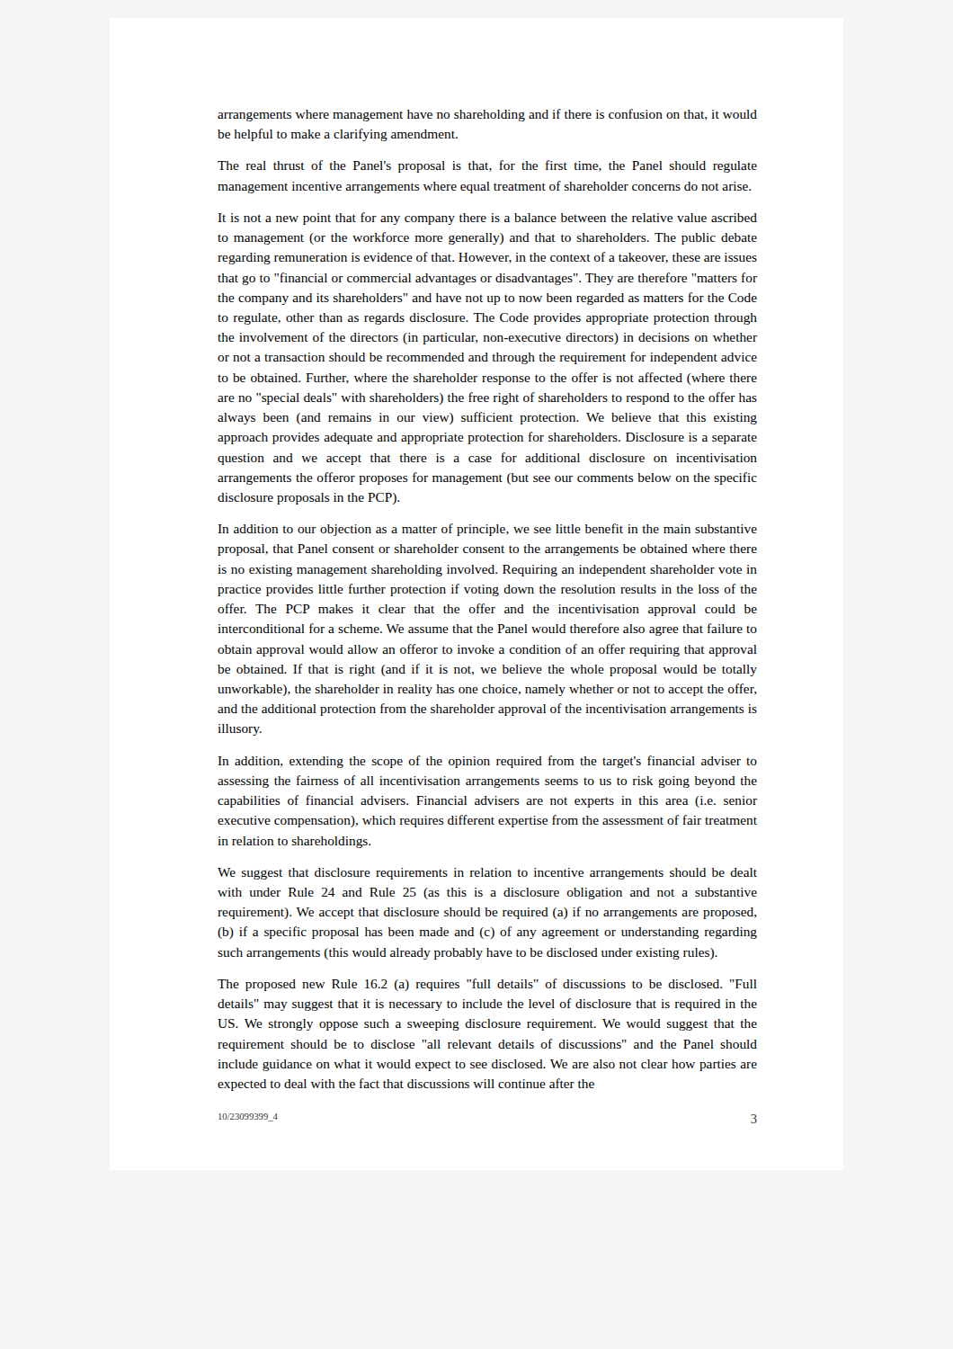arrangements where management have no shareholding and if there is confusion on that, it would be helpful to make a clarifying amendment.
The real thrust of the Panel's proposal is that, for the first time, the Panel should regulate management incentive arrangements where equal treatment of shareholder concerns do not arise.
It is not a new point that for any company there is a balance between the relative value ascribed to management (or the workforce more generally) and that to shareholders. The public debate regarding remuneration is evidence of that. However, in the context of a takeover, these are issues that go to "financial or commercial advantages or disadvantages". They are therefore "matters for the company and its shareholders" and have not up to now been regarded as matters for the Code to regulate, other than as regards disclosure. The Code provides appropriate protection through the involvement of the directors (in particular, non-executive directors) in decisions on whether or not a transaction should be recommended and through the requirement for independent advice to be obtained. Further, where the shareholder response to the offer is not affected (where there are no "special deals" with shareholders) the free right of shareholders to respond to the offer has always been (and remains in our view) sufficient protection. We believe that this existing approach provides adequate and appropriate protection for shareholders. Disclosure is a separate question and we accept that there is a case for additional disclosure on incentivisation arrangements the offeror proposes for management (but see our comments below on the specific disclosure proposals in the PCP).
In addition to our objection as a matter of principle, we see little benefit in the main substantive proposal, that Panel consent or shareholder consent to the arrangements be obtained where there is no existing management shareholding involved. Requiring an independent shareholder vote in practice provides little further protection if voting down the resolution results in the loss of the offer. The PCP makes it clear that the offer and the incentivisation approval could be interconditional for a scheme. We assume that the Panel would therefore also agree that failure to obtain approval would allow an offeror to invoke a condition of an offer requiring that approval be obtained. If that is right (and if it is not, we believe the whole proposal would be totally unworkable), the shareholder in reality has one choice, namely whether or not to accept the offer, and the additional protection from the shareholder approval of the incentivisation arrangements is illusory.
In addition, extending the scope of the opinion required from the target's financial adviser to assessing the fairness of all incentivisation arrangements seems to us to risk going beyond the capabilities of financial advisers. Financial advisers are not experts in this area (i.e. senior executive compensation), which requires different expertise from the assessment of fair treatment in relation to shareholdings.
We suggest that disclosure requirements in relation to incentive arrangements should be dealt with under Rule 24 and Rule 25 (as this is a disclosure obligation and not a substantive requirement). We accept that disclosure should be required (a) if no arrangements are proposed, (b) if a specific proposal has been made and (c) of any agreement or understanding regarding such arrangements (this would already probably have to be disclosed under existing rules).
The proposed new Rule 16.2 (a) requires "full details" of discussions to be disclosed. "Full details" may suggest that it is necessary to include the level of disclosure that is required in the US. We strongly oppose such a sweeping disclosure requirement. We would suggest that the requirement should be to disclose "all relevant details of discussions" and the Panel should include guidance on what it would expect to see disclosed. We are also not clear how parties are expected to deal with the fact that discussions will continue after the
10/23099399_4 3